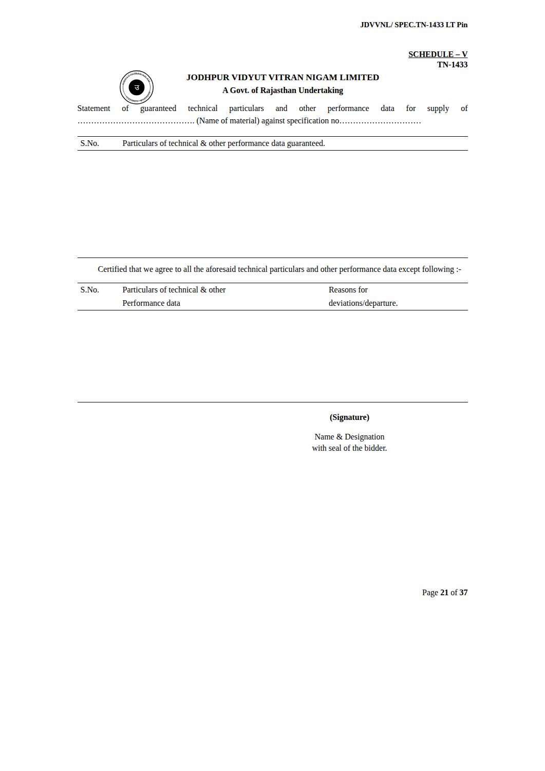JDVVNL/ SPEC.TN-1433 LT Pin
SCHEDULE – V
TN-1433
उ VIDYUT VITRAN NIGAM JODHPUR · LIMITED
JODHPUR VIDYUT VITRAN NIGAM LIMITED
A Govt. of Rajasthan Undertaking
Statement of guaranteed technical particulars and other performance data for supply of ……………………………………. (Name of material) against specification no…………………………
| S.No. | Particulars of technical & other performance data guaranteed. |
Certified that we agree to all the aforesaid technical particulars and other performance data except following :-
| S.No. | Particulars of technical & other | Reasons for |
| | Performance data | deviations/departure. |
(Signature)
Name & Designation
with seal of the bidder.
Page 21 of 37